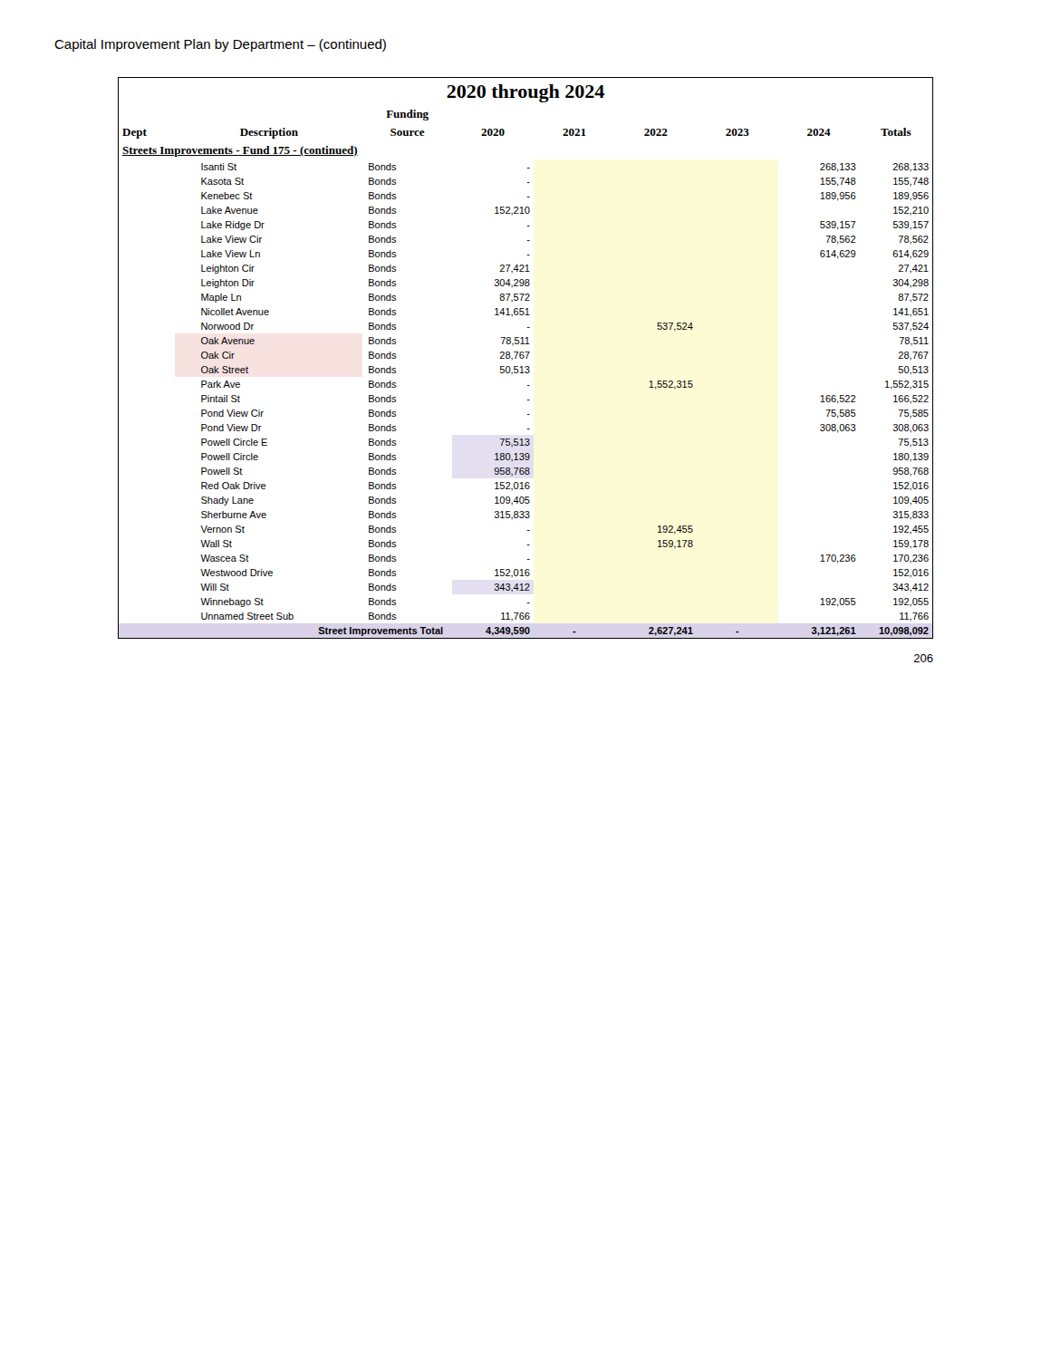Capital Improvement Plan by Department – (continued)
| 2020 through 2024 |
| | | Funding | | | | | | |
| Dept | Description | Source | 2020 | 2021 | 2022 | 2023 | 2024 | Totals |
| Streets Improvements - Fund 175 - (continued) | | | | | | |
| | Isanti St | Bonds | - | | | | 268,133 | 268,133 |
| | Kasota St | Bonds | - | | | | 155,748 | 155,748 |
| | Kenebec St | Bonds | - | | | | 189,956 | 189,956 |
| | Lake Avenue | Bonds | 152,210 | | | | | 152,210 |
| | Lake Ridge Dr | Bonds | - | | | | 539,157 | 539,157 |
| | Lake View Cir | Bonds | - | | | | 78,562 | 78,562 |
| | Lake View Ln | Bonds | - | | | | 614,629 | 614,629 |
| | Leighton Cir | Bonds | 27,421 | | | | | 27,421 |
| | Leighton Dir | Bonds | 304,298 | | | | | 304,298 |
| | Maple Ln | Bonds | 87,572 | | | | | 87,572 |
| | Nicollet Avenue | Bonds | 141,651 | | | | | 141,651 |
| | Norwood Dr | Bonds | - | | 537,524 | | | 537,524 |
| | Oak Avenue | Bonds | 78,511 | | | | | 78,511 |
| | Oak Cir | Bonds | 28,767 | | | | | 28,767 |
| | Oak Street | Bonds | 50,513 | | | | | 50,513 |
| | Park Ave | Bonds | - | | 1,552,315 | | | 1,552,315 |
| | Pintail St | Bonds | - | | | | 166,522 | 166,522 |
| | Pond View Cir | Bonds | - | | | | 75,585 | 75,585 |
| | Pond View Dr | Bonds | - | | | | 308,063 | 308,063 |
| | Powell Circle E | Bonds | 75,513 | | | | | 75,513 |
| | Powell Circle | Bonds | 180,139 | | | | | 180,139 |
| | Powell St | Bonds | 958,768 | | | | | 958,768 |
| | Red Oak Drive | Bonds | 152,016 | | | | | 152,016 |
| | Shady Lane | Bonds | 109,405 | | | | | 109,405 |
| | Sherburne Ave | Bonds | 315,833 | | | | | 315,833 |
| | Vernon St | Bonds | - | | 192,455 | | | 192,455 |
| | Wall St | Bonds | - | | 159,178 | | | 159,178 |
| | Wascea St | Bonds | - | | | | 170,236 | 170,236 |
| | Westwood Drive | Bonds | 152,016 | | | | | 152,016 |
| | Will St | Bonds | 343,412 | | | | | 343,412 |
| | Winnebago St | Bonds | - | | | | 192,055 | 192,055 |
| | Unnamed Street Sub | Bonds | 11,766 | | | | | 11,766 |
| | Street Improvements Total | 4,349,590 | - | 2,627,241 | - | 3,121,261 | 10,098,092 |
206